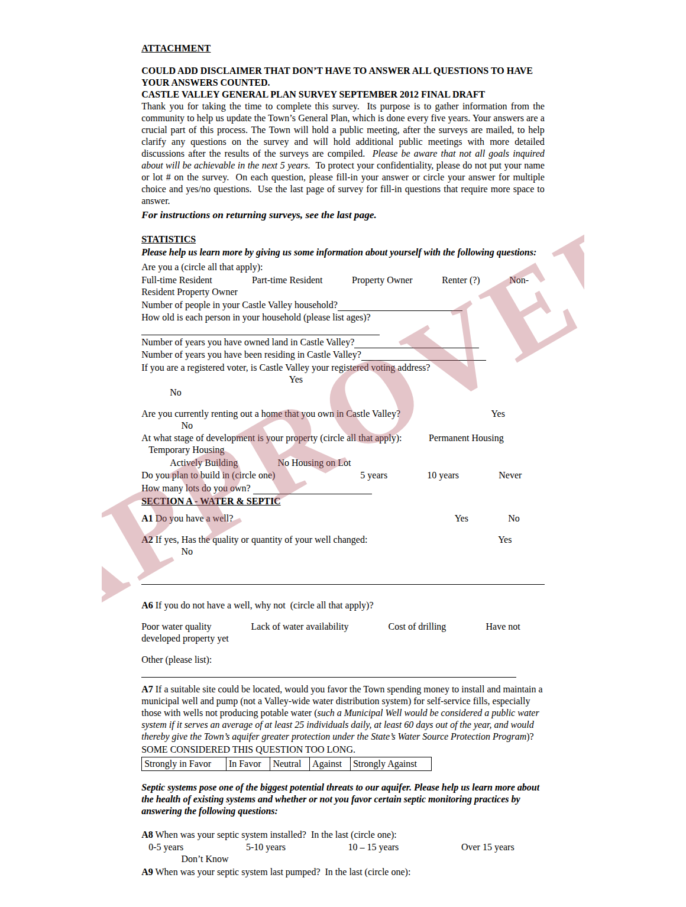APPROVED
ATTACHMENT
Could add disclaimer that don’t have to answer all questions to have your answers counted.
CASTLE VALLEY GENERAL PLAN SURVEY SEPTEMBER 2012 FINAL DRAFT
Thank you for taking the time to complete this survey. Its purpose is to gather information from the community to help us update the Town’s General Plan, which is done every five years. Your answers are a crucial part of this process. The Town will hold a public meeting, after the surveys are mailed, to help clarify any questions on the survey and will hold additional public meetings with more detailed discussions after the results of the surveys are compiled. Please be aware that not all goals inquired about will be achievable in the next 5 years. To protect your confidentiality, please do not put your name or lot # on the survey. On each question, please fill-in your answer or circle your answer for multiple choice and yes/no questions. Use the last page of survey for fill-in questions that require more space to answer.
For instructions on returning surveys, see the last page.
STATISTICS
Please help us learn more by giving us some information about yourself with the following questions:
Are you a (circle all that apply):
Full-time Resident Part-time Resident Property Owner Renter (?) Non-Resident Property Owner
Number of people in your Castle Valley household?
How old is each person in your household (please list ages)?
Number of years you have owned land in Castle Valley?
Number of years you have been residing in Castle Valley?
If you are a registered voter, is Castle Valley your registered voting address? Yes
No
Are you currently renting out a home that you own in Castle Valley? Yes No
At what stage of development is your property (circle all that apply): Permanent Housing Temporary Housing
Actively Building No Housing on Lot
Do you plan to build in (circle one) 5 years 10 years Never
How many lots do you own?
SECTION A - WATER & SEPTIC
A1 Do you have a well? Yes No
A2 If yes, Has the quality or quantity of your well changed: Yes No
A6 If you do not have a well, why not (circle all that apply)?
Poor water quality Lack of water availability Cost of drilling Have not developed property yet
Other (please list):
A7 If a suitable site could be located, would you favor the Town spending money to install and maintain a municipal well and pump (not a Valley-wide water distribution system) for self-service fills, especially those with wells not producing potable water (such a Municipal Well would be considered a public water system if it serves an average of at least 25 individuals daily, at least 60 days out of the year, and would thereby give the Town’s aquifer greater protection under the State’s Water Source Protection Program)?
Some considered this question too long.
| Strongly in Favor | In Favor | Neutral | Against | Strongly Against |
Septic systems pose one of the biggest potential threats to our aquifer. Please help us learn more about the health of existing systems and whether or not you favor certain septic monitoring practices by answering the following questions:
A8 When was your septic system installed? In the last (circle one):
0-5 years 5-10 years 10 – 15 years Over 15 years Don’t Know
A9 When was your septic system last pumped? In the last (circle one):